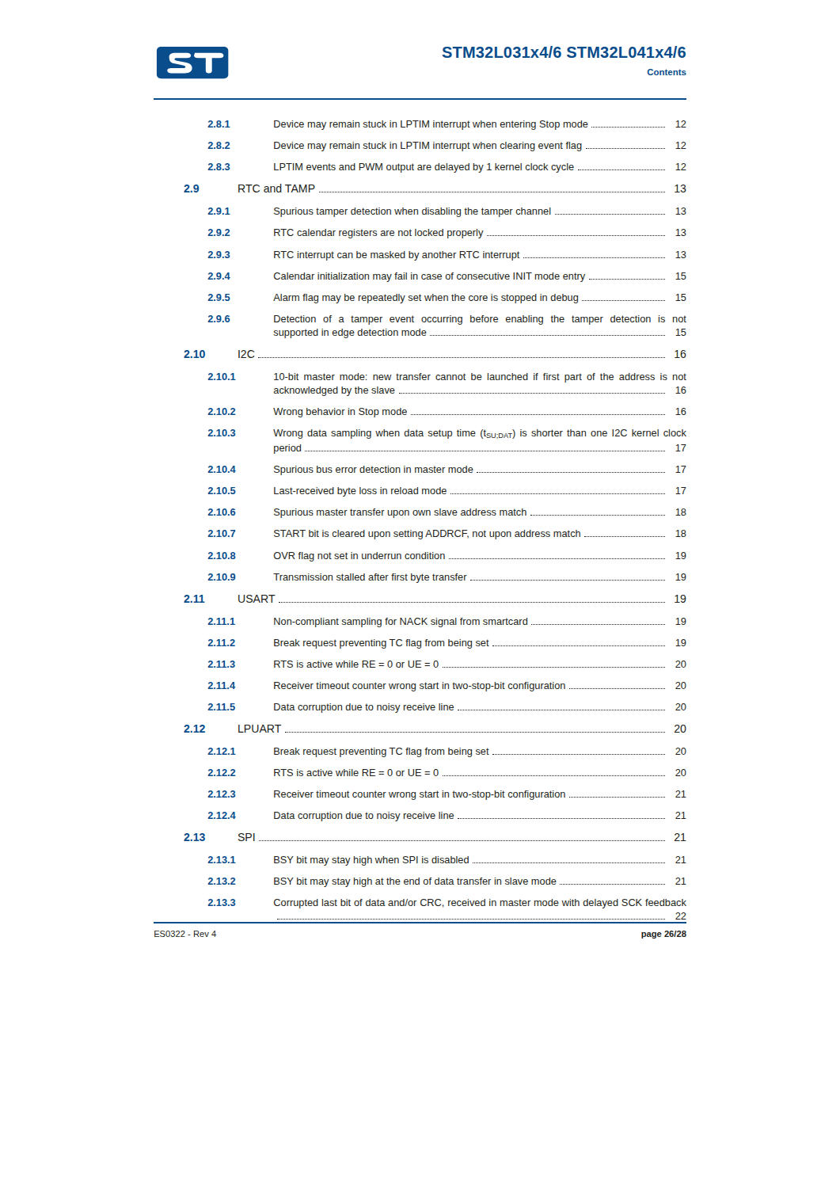STM32L031x4/6 STM32L041x4/6
Contents
2.8.1
Device may remain stuck in LPTIM interrupt when entering Stop mode 12
2.8.2
Device may remain stuck in LPTIM interrupt when clearing event flag 12
2.8.3
LPTIM events and PWM output are delayed by 1 kernel clock cycle 12
2.9
RTC and TAMP 13
2.9.1
Spurious tamper detection when disabling the tamper channel 13
2.9.2
RTC calendar registers are not locked properly 13
2.9.3
RTC interrupt can be masked by another RTC interrupt 13
2.9.4
Calendar initialization may fail in case of consecutive INIT mode entry 15
2.9.5
Alarm flag may be repeatedly set when the core is stopped in debug 15
2.9.6
Detection of a tamper event occurring before enabling the tamper detection is not supported in edge detection mode 15
2.10
I2C 16
2.10.1
10-bit master mode: new transfer cannot be launched if first part of the address is not acknowledged by the slave 16
2.10.2
Wrong behavior in Stop mode 16
2.10.3
Wrong data sampling when data setup time (tSU;DAT) is shorter than one I2C kernel clock period 17
2.10.4
Spurious bus error detection in master mode 17
2.10.5
Last-received byte loss in reload mode 17
2.10.6
Spurious master transfer upon own slave address match 18
2.10.7
START bit is cleared upon setting ADDRCF, not upon address match 18
2.10.8
OVR flag not set in underrun condition 19
2.10.9
Transmission stalled after first byte transfer 19
2.11
USART 19
2.11.1
Non-compliant sampling for NACK signal from smartcard 19
2.11.2
Break request preventing TC flag from being set 19
2.11.3
RTS is active while RE = 0 or UE = 0 20
2.11.4
Receiver timeout counter wrong start in two-stop-bit configuration 20
2.11.5
Data corruption due to noisy receive line 20
2.12
LPUART 20
2.12.1
Break request preventing TC flag from being set 20
2.12.2
RTS is active while RE = 0 or UE = 0 20
2.12.3
Receiver timeout counter wrong start in two-stop-bit configuration 21
2.12.4
Data corruption due to noisy receive line 21
2.13
SPI 21
2.13.1
BSY bit may stay high when SPI is disabled 21
2.13.2
BSY bit may stay high at the end of data transfer in slave mode 21
2.13.3
Corrupted last bit of data and/or CRC, received in master mode with delayed SCK feedback 22
ES0322 - Rev 4
page 26/28